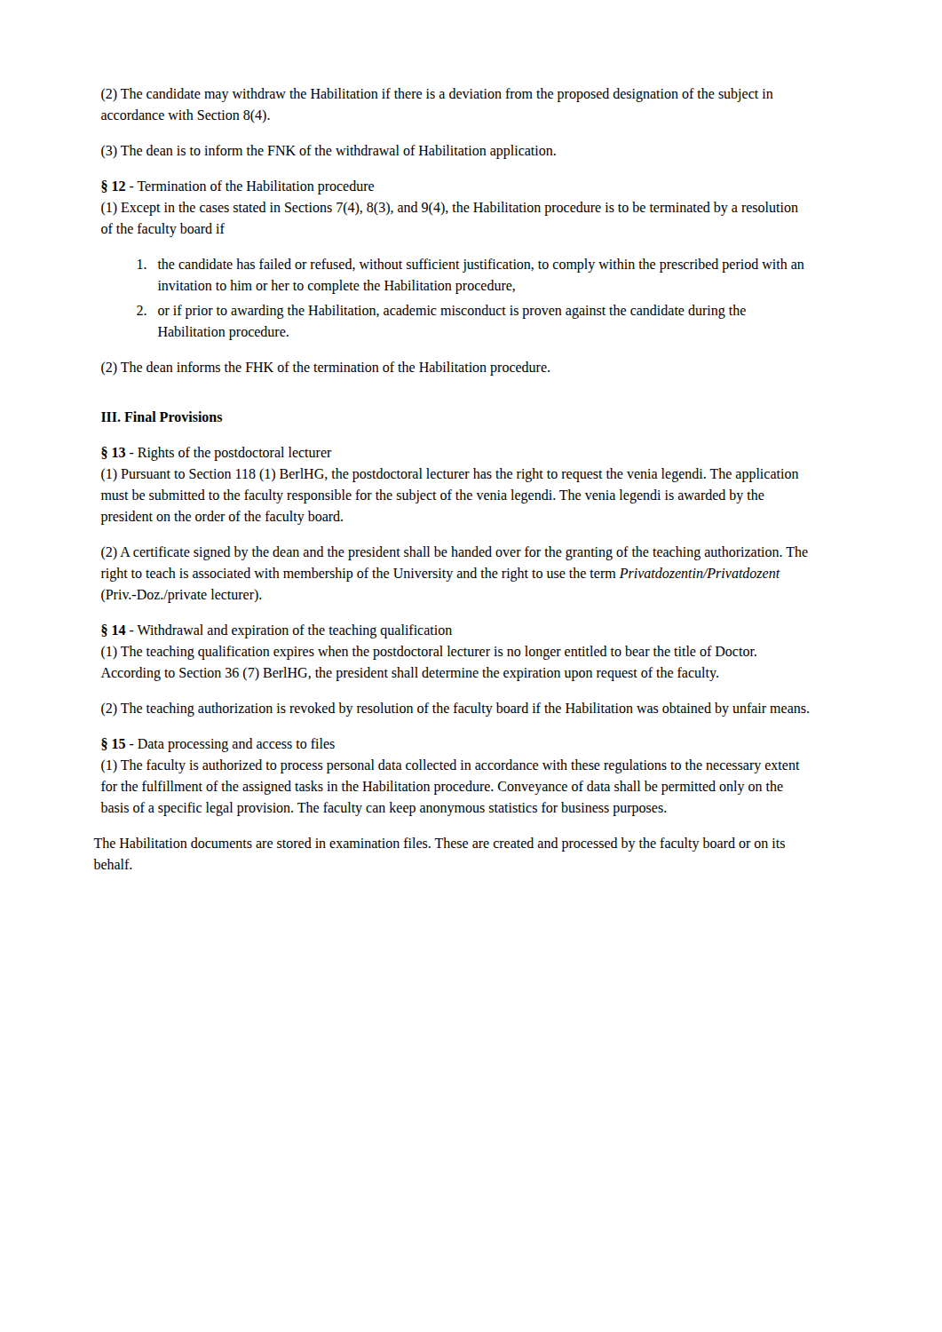(2) The candidate may withdraw the Habilitation if there is a deviation from the proposed designation of the subject in accordance with Section 8(4).
(3) The dean is to inform the FNK of the withdrawal of Habilitation application.
§ 12 - Termination of the Habilitation procedure
(1) Except in the cases stated in Sections 7(4), 8(3), and 9(4), the Habilitation procedure is to be terminated by a resolution of the faculty board if
the candidate has failed or refused, without sufficient justification, to comply within the prescribed period with an invitation to him or her to complete the Habilitation procedure,
or if prior to awarding the Habilitation, academic misconduct is proven against the candidate during the Habilitation procedure.
(2) The dean informs the FHK of the termination of the Habilitation procedure.
III. Final Provisions
§ 13 - Rights of the postdoctoral lecturer
(1) Pursuant to Section 118 (1) BerlHG, the postdoctoral lecturer has the right to request the venia legendi. The application must be submitted to the faculty responsible for the subject of the venia legendi. The venia legendi is awarded by the president on the order of the faculty board.
(2) A certificate signed by the dean and the president shall be handed over for the granting of the teaching authorization. The right to teach is associated with membership of the University and the right to use the term Privatdozentin/Privatdozent (Priv.-Doz./private lecturer).
§ 14 - Withdrawal and expiration of the teaching qualification
(1) The teaching qualification expires when the postdoctoral lecturer is no longer entitled to bear the title of Doctor. According to Section 36 (7) BerlHG, the president shall determine the expiration upon request of the faculty.
(2) The teaching authorization is revoked by resolution of the faculty board if the Habilitation was obtained by unfair means.
§ 15 - Data processing and access to files
(1) The faculty is authorized to process personal data collected in accordance with these regulations to the necessary extent for the fulfillment of the assigned tasks in the Habilitation procedure. Conveyance of data shall be permitted only on the basis of a specific legal provision. The faculty can keep anonymous statistics for business purposes.
The Habilitation documents are stored in examination files. These are created and processed by the faculty board or on its behalf.